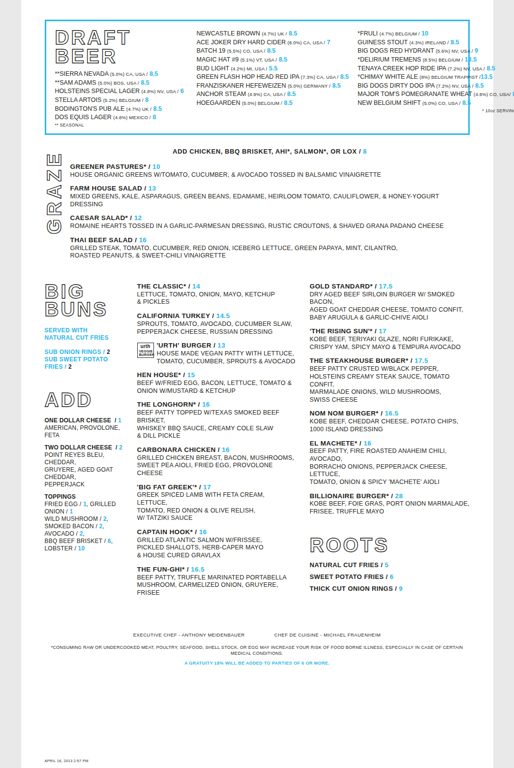DRAFT BEER
**SIERRA NEVADA (5.0%) CA, USA / 8.5
**SAM ADAMS (5.0%) BOS, USA / 8.5
HOLSTEINS SPECIAL LAGER (4.8%) NV, USA / 6
STELLA ARTOIS (5.2%) BELGIUM / 8
BODINGTON'S PUB ALE (4.7%) UK / 8.5
DOS EQUIS LAGER (4.8%) MEXICO / 8
** SEASONAL
NEWCASTLE BROWN (4.7%) UK / 8.5
ACE JOKER DRY HARD CIDER (8.0%) CA, USA / 7
BATCH 19 (5.5%) CO, USA / 8.5
MAGIC HAT #9 (5.1%) VT, USA / 8.5
BUD LIGHT (4.2%) MI, USA / 5.5
GREEN FLASH HOP HEAD RED IPA (7.3%) CA, USA / 8.5
FRANZISKANER HEFEWEIZEN (5.0%) GERMANY / 8.5
ANCHOR STEAM (4.9%) CA, USA / 8.5
HOEGAARDEN (5.0%) BELGIUM / 8.5
*FRULI (4.7%) BELGIUM / 10
GUINESS STOUT (4.3%) IRELAND / 8.5
BIG DOGS RED HYDRANT (5.6%) NV, USA / 9
*DELIRIUM TREMENS (8.5%) BELGIUM / 13.5
TENAYA CREEK HOP RIDE IPA (7.2%) NV, USA / 8.5
*CHIMAY WHITE ALE (8%) BELGIUM TRAPPIST /13.5
BIG DOGS DIRTY DOG IPA (7.2%) NV, USA / 8.5
MAJOR TOM'S POMEGRANATE WHEAT (4.8%) CO, USA/ 8.5
NEW BELGIUM SHIFT (5.0%) CO, USA / 8.5
* 10oz SERVINGS.
GRAZE
ADD CHICKEN, BBQ BRISKET, AHI*, SALMON*, OR LOX / 8
GREENER PASTURES* / 10
HOUSE ORGANIC GREENS W/TOMATO, CUCUMBER, & AVOCADO TOSSED IN BALSAMIC VINAIGRETTE
FARM HOUSE SALAD / 13
MIXED GREENS, KALE, ASPARAGUS, GREEN BEANS, EDAMAME, HEIRLOOM TOMATO, CAULIFLOWER, & HONEY-YOGURT DRESSING
CAESAR SALAD* / 12
ROMAINE HEARTS TOSSED IN A GARLIC-PARMESAN DRESSING, RUSTIC CROUTONS, & SHAVED GRANA PADANO CHEESE
THAI BEEF SALAD / 16
GRILLED STEAK, TOMATO, CUCUMBER, RED ONION, ICEBERG LETTUCE, GREEN PAPAYA, MINT, CILANTRO,
ROASTED PEANUTS, & SWEET-CHILI VINAIGRETTE
BIG
BUNS
SERVED WITH
NATURAL CUT FRIES
SUB ONION RINGS / 2
SUB SWEET POTATO FRIES / 2
ADD
ONE DOLLAR CHEESE / 1
AMERICAN, PROVOLONE, FETA
TWO DOLLAR CHEESE / 2
POINT REYES BLEU, CHEDDAR,
GRUYERE, AGED GOAT CHEDDAR,
PEPPERJACK
TOPPINGS
FRIED EGG / 1, GRILLED ONION / 1
WILD MUSHROOM / 2,
SMOKED BACON / 2, AVOCADO / 2,
BBQ BEEF BRISKET / 6,
LOBSTER / 10
THE CLASSIC* / 14
LETTUCE, TOMATO, ONION, MAYO, KETCHUP
& PICKLES
CALIFORNIA TURKEY / 14.5
SPROUTS, TOMATO, AVOCADO, CUCUMBER SLAW,
PEPPERJACK CHEESE, RUSSIAN DRESSING
urth VEGGIE
BURGER
'URTH' BURGER / 13
HOUSE MADE VEGAN PATTY WITH LETTUCE,
TOMATO, CUCUMBER, SPROUTS & AVOCADO
HEN HOUSE* / 15
BEEF W/FRIED EGG, BACON, LETTUCE, TOMATO &
ONION W/MUSTARD & KETCHUP
THE LONGHORN* / 16
BEEF PATTY TOPPED W/TEXAS SMOKED BEEF BRISKET,
WHISKEY BBQ SAUCE, CREAMY COLE SLAW
& DILL PICKLE
CARBONARA CHICKEN / 16
GRILLED CHICKEN BREAST, BACON, MUSHROOMS,
SWEET PEA AIOLI, FRIED EGG, PROVOLONE CHEESE
'BIG FAT GREEK'* / 17
GREEK SPICED LAMB WITH FETA CREAM, LETTUCE,
TOMATO, RED ONION & OLIVE RELISH,
W/ TATZIKI SAUCE
CAPTAIN HOOK* / 16
GRILLED ATLANTIC SALMON W/FRISSEE,
PICKLED SHALLOTS, HERB-CAPER MAYO
& HOUSE CURED GRAVLAX
THE FUN-GHI* / 16.5
BEEF PATTY, TRUFFLE MARINATED PORTABELLA
MUSHROOM, CARMELIZED ONION, GRUYERE, FRISEE
GOLD STANDARD* / 17.5
DRY AGED BEEF SIRLOIN BURGER W/ SMOKED BACON,
AGED GOAT CHEDDAR CHEESE, TOMATO CONFIT,
BABY ARUGULA & GARLIC-CHIVE AIOLI
'THE RISING SUN'* / 17
KOBE BEEF, TERIYAKI GLAZE, NORI FURIKAKE,
CRISPY YAM, SPICY MAYO & TEMPURA AVOCADO
THE STEAKHOUSE BURGER* / 17.5
BEEF PATTY CRUSTED W/BLACK PEPPER,
HOLSTEINS CREAMY STEAK SAUCE, TOMATO CONFIT,
MARMALADE ONIONS, WILD MUSHROOMS,
SWISS CHEESE
NOM NOM BURGER* / 16.5
KOBE BEEF, CHEDDAR CHEESE, POTATO CHIPS,
1000 ISLAND DRESSING
EL MACHETE* / 16
BEEF PATTY, FIRE ROASTED ANAHEIM CHILI, AVOCADO,
BORRACHO ONIONS, PEPPERJACK CHEESE, LETTUCE,
TOMATO, ONION & SPICY 'MACHETE' AIOLI
BILLIONAIRE BURGER* / 28
KOBE BEEF, FOIE GRAS, PORT ONION MARMALADE,
FRISEE, TRUFFLE MAYO
ROOTS
NATURAL CUT FRIES / 5
SWEET POTATO FRIES / 6
THICK CUT ONION RINGS / 9
EXECUTIVE CHEF - ANTHONY MEIDENBAUER CHEF DE CUISINE - MICHAEL FRAUENHEIM
*CONSUMING RAW OR UNDERCOOKED MEAT, POULTRY, SEAFOOD, SHELL STOCK, OR EGG MAY INCREASE YOUR RISK OF FOOD BORNE ILLNESS, ESPECIALLY IN CASE OF CERTAIN MEDICAL CONDITIONS.
A GRATUITY 18% WILL BE ADDED TO PARTIES OF 6 OR MORE.
APRIL 16, 2013 2:57 PM